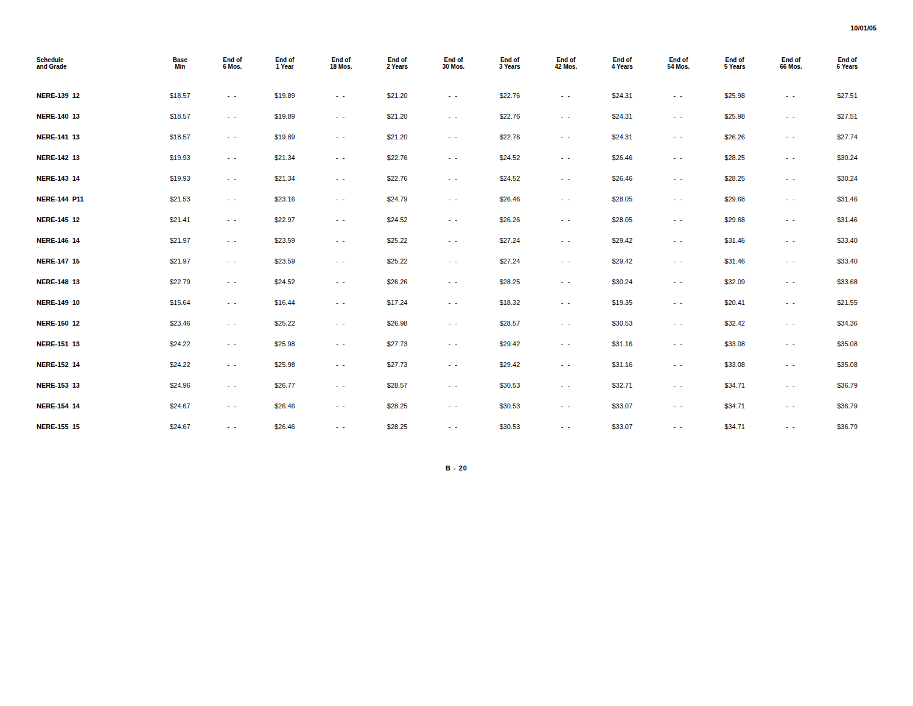10/01/05
| Schedule and Grade | Base Min | End of 6 Mos. | End of 1 Year | End of 18 Mos. | End of 2 Years | End of 30 Mos. | End of 3 Years | End of 42 Mos. | End of 4 Years | End of 54 Mos. | End of 5 Years | End of 66 Mos. | End of 6 Years |
| --- | --- | --- | --- | --- | --- | --- | --- | --- | --- | --- | --- | --- | --- |
| NERE-139 12 | $18.57 | - - | $19.89 | - - | $21.20 | - - | $22.76 | - - | $24.31 | - - | $25.98 | - - | $27.51 |
| NERE-140 13 | $18.57 | - - | $19.89 | - - | $21.20 | - - | $22.76 | - - | $24.31 | - - | $25.98 | - - | $27.51 |
| NERE-141 13 | $18.57 | - - | $19.89 | - - | $21.20 | - - | $22.76 | - - | $24.31 | - - | $26.26 | - - | $27.74 |
| NERE-142 13 | $19.93 | - - | $21.34 | - - | $22.76 | - - | $24.52 | - - | $26.46 | - - | $28.25 | - - | $30.24 |
| NERE-143 14 | $19.93 | - - | $21.34 | - - | $22.76 | - - | $24.52 | - - | $26.46 | - - | $28.25 | - - | $30.24 |
| NERE-144 P11 | $21.53 | - - | $23.16 | - - | $24.79 | - - | $26.46 | - - | $28.05 | - - | $29.68 | - - | $31.46 |
| NERE-145 12 | $21.41 | - - | $22.97 | - - | $24.52 | - - | $26.26 | - - | $28.05 | - - | $29.68 | - - | $31.46 |
| NERE-146 14 | $21.97 | - - | $23.59 | - - | $25.22 | - - | $27.24 | - - | $29.42 | - - | $31.46 | - - | $33.40 |
| NERE-147 15 | $21.97 | - - | $23.59 | - - | $25.22 | - - | $27.24 | - - | $29.42 | - - | $31.46 | - - | $33.40 |
| NERE-148 13 | $22.79 | - - | $24.52 | - - | $26.26 | - - | $28.25 | - - | $30.24 | - - | $32.09 | - - | $33.68 |
| NERE-149 10 | $15.64 | - - | $16.44 | - - | $17.24 | - - | $18.32 | - - | $19.35 | - - | $20.41 | - - | $21.55 |
| NERE-150 12 | $23.46 | - - | $25.22 | - - | $26.98 | - - | $28.57 | - - | $30.53 | - - | $32.42 | - - | $34.36 |
| NERE-151 13 | $24.22 | - - | $25.98 | - - | $27.73 | - - | $29.42 | - - | $31.16 | - - | $33.08 | - - | $35.08 |
| NERE-152 14 | $24.22 | - - | $25.98 | - - | $27.73 | - - | $29.42 | - - | $31.16 | - - | $33.08 | - - | $35.08 |
| NERE-153 13 | $24.96 | - - | $26.77 | - - | $28.57 | - - | $30.53 | - - | $32.71 | - - | $34.71 | - - | $36.79 |
| NERE-154 14 | $24.67 | - - | $26.46 | - - | $28.25 | - - | $30.53 | - - | $33.07 | - - | $34.71 | - - | $36.79 |
| NERE-155 15 | $24.67 | - - | $26.46 | - - | $28.25 | - - | $30.53 | - - | $33.07 | - - | $34.71 | - - | $36.79 |
B - 20